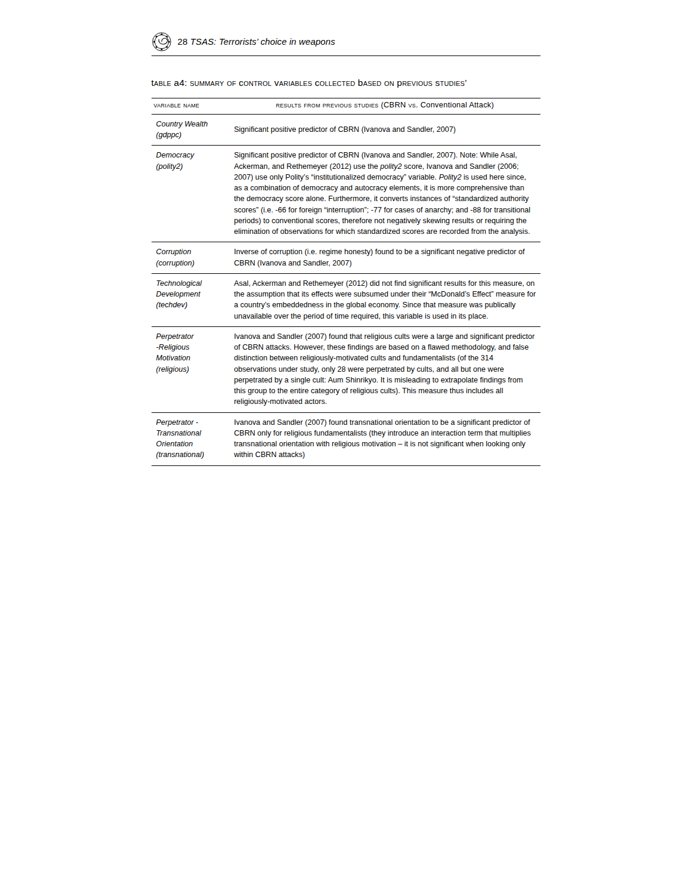28 TSAS: Terrorists’ choice in weapons
Table A4: summary of Control Variables Collected Based on Previous Studies’
| Variable Name | Results from Previous Studies (CBRN vs. Conventional Attack) |
| --- | --- |
| Country Wealth (gdppc) | Significant positive predictor of CBRN (Ivanova and Sandler, 2007) |
| Democracy (polity2) | Significant positive predictor of CBRN (Ivanova and Sandler, 2007). Note: While Asal, Ackerman, and Rethemeyer (2012) use the polity2 score, Ivanova and Sandler (2006; 2007) use only Polity’s “institutionalized democracy” variable. Polity2 is used here since, as a combination of democracy and autocracy elements, it is more comprehensive than the democracy score alone. Furthermore, it converts instances of “standardized authority scores” (i.e. -66 for foreign “interruption”; -77 for cases of anarchy; and -88 for transitional periods) to conventional scores, therefore not negatively skewing results or requiring the elimination of observations for which standardized scores are recorded from the analysis. |
| Corruption (corruption) | Inverse of corruption (i.e. regime honesty) found to be a significant negative predictor of CBRN (Ivanova and Sandler, 2007) |
| Technological Development (techdev) | Asal, Ackerman and Rethemeyer (2012) did not find significant results for this measure, on the assumption that its effects were subsumed under their “McDonald’s Effect” measure for a country’s embeddedness in the global economy. Since that measure was publically unavailable over the period of time required, this variable is used in its place. |
| Perpetrator -Religious Motivation (religious) | Ivanova and Sandler (2007) found that religious cults were a large and significant predictor of CBRN attacks. However, these findings are based on a flawed methodology, and false distinction between religiously-motivated cults and fundamentalists (of the 314 observations under study, only 28 were perpetrated by cults, and all but one were perpetrated by a single cult: Aum Shinrikyo. It is misleading to extrapolate findings from this group to the entire category of religious cults). This measure thus includes all religiously-motivated actors. |
| Perpetrator - Transnational Orientation (transnational) | Ivanova and Sandler (2007) found transnational orientation to be a significant predictor of CBRN only for religious fundamentalists (they introduce an interaction term that multiplies transnational orientation with religious motivation – it is not significant when looking only within CBRN attacks) |